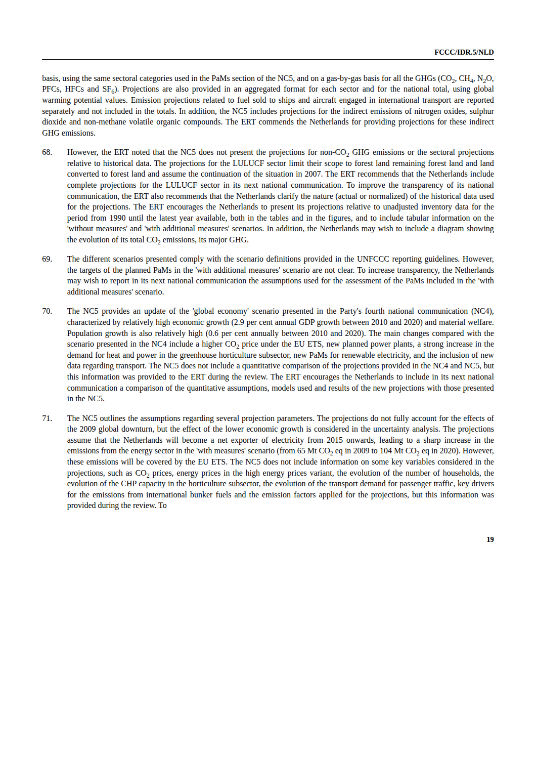FCCC/IDR.5/NLD
basis, using the same sectoral categories used in the PaMs section of the NC5, and on a gas-by-gas basis for all the GHGs (CO2, CH4, N2O, PFCs, HFCs and SF6). Projections are also provided in an aggregated format for each sector and for the national total, using global warming potential values. Emission projections related to fuel sold to ships and aircraft engaged in international transport are reported separately and not included in the totals. In addition, the NC5 includes projections for the indirect emissions of nitrogen oxides, sulphur dioxide and non-methane volatile organic compounds. The ERT commends the Netherlands for providing projections for these indirect GHG emissions.
68.
However, the ERT noted that the NC5 does not present the projections for non-CO2 GHG emissions or the sectoral projections relative to historical data. The projections for the LULUCF sector limit their scope to forest land remaining forest land and land converted to forest land and assume the continuation of the situation in 2007. The ERT recommends that the Netherlands include complete projections for the LULUCF sector in its next national communication. To improve the transparency of its national communication, the ERT also recommends that the Netherlands clarify the nature (actual or normalized) of the historical data used for the projections. The ERT encourages the Netherlands to present its projections relative to unadjusted inventory data for the period from 1990 until the latest year available, both in the tables and in the figures, and to include tabular information on the 'without measures' and 'with additional measures' scenarios. In addition, the Netherlands may wish to include a diagram showing the evolution of its total CO2 emissions, its major GHG.
69.
The different scenarios presented comply with the scenario definitions provided in the UNFCCC reporting guidelines. However, the targets of the planned PaMs in the 'with additional measures' scenario are not clear. To increase transparency, the Netherlands may wish to report in its next national communication the assumptions used for the assessment of the PaMs included in the 'with additional measures' scenario.
70.
The NC5 provides an update of the 'global economy' scenario presented in the Party's fourth national communication (NC4), characterized by relatively high economic growth (2.9 per cent annual GDP growth between 2010 and 2020) and material welfare. Population growth is also relatively high (0.6 per cent annually between 2010 and 2020). The main changes compared with the scenario presented in the NC4 include a higher CO2 price under the EU ETS, new planned power plants, a strong increase in the demand for heat and power in the greenhouse horticulture subsector, new PaMs for renewable electricity, and the inclusion of new data regarding transport. The NC5 does not include a quantitative comparison of the projections provided in the NC4 and NC5, but this information was provided to the ERT during the review. The ERT encourages the Netherlands to include in its next national communication a comparison of the quantitative assumptions, models used and results of the new projections with those presented in the NC5.
71.
The NC5 outlines the assumptions regarding several projection parameters. The projections do not fully account for the effects of the 2009 global downturn, but the effect of the lower economic growth is considered in the uncertainty analysis. The projections assume that the Netherlands will become a net exporter of electricity from 2015 onwards, leading to a sharp increase in the emissions from the energy sector in the 'with measures' scenario (from 65 Mt CO2 eq in 2009 to 104 Mt CO2 eq in 2020). However, these emissions will be covered by the EU ETS. The NC5 does not include information on some key variables considered in the projections, such as CO2 prices, energy prices in the high energy prices variant, the evolution of the number of households, the evolution of the CHP capacity in the horticulture subsector, the evolution of the transport demand for passenger traffic, key drivers for the emissions from international bunker fuels and the emission factors applied for the projections, but this information was provided during the review. To
19